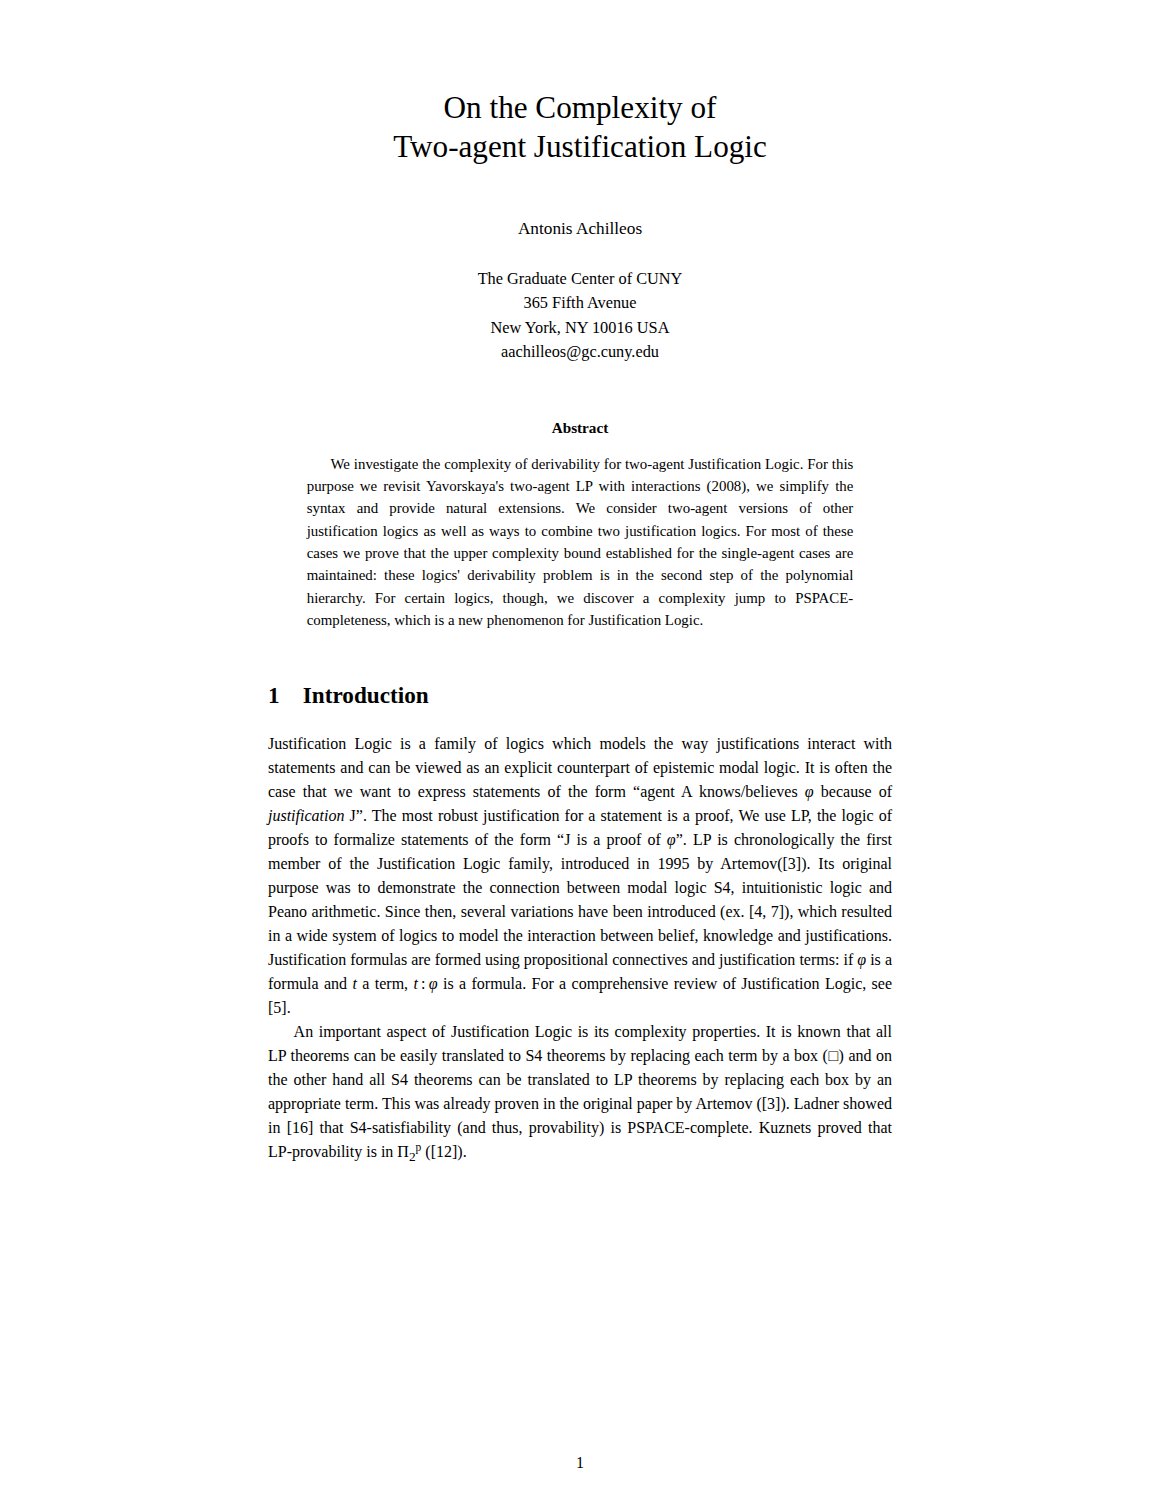On the Complexity of
Two-agent Justification Logic
Antonis Achilleos
The Graduate Center of CUNY
365 Fifth Avenue
New York, NY 10016 USA
aachilleos@gc.cuny.edu
Abstract
We investigate the complexity of derivability for two-agent Justification Logic. For this purpose we revisit Yavorskaya's two-agent LP with interactions (2008), we simplify the syntax and provide natural extensions. We consider two-agent versions of other justification logics as well as ways to combine two justification logics. For most of these cases we prove that the upper complexity bound established for the single-agent cases are maintained: these logics' derivability problem is in the second step of the polynomial hierarchy. For certain logics, though, we discover a complexity jump to PSPACE-completeness, which is a new phenomenon for Justification Logic.
1 Introduction
Justification Logic is a family of logics which models the way justifications interact with statements and can be viewed as an explicit counterpart of epistemic modal logic. It is often the case that we want to express statements of the form “agent A knows/believes φ because of justification J”. The most robust justification for a statement is a proof, We use LP, the logic of proofs to formalize statements of the form “J is a proof of φ”. LP is chronologically the first member of the Justification Logic family, introduced in 1995 by Artemov([3]). Its original purpose was to demonstrate the connection between modal logic S4, intuitionistic logic and Peano arithmetic. Since then, several variations have been introduced (ex. [4, 7]), which resulted in a wide system of logics to model the interaction between belief, knowledge and justifications. Justification formulas are formed using propositional connectives and justification terms: if φ is a formula and t a term, t : φ is a formula. For a comprehensive review of Justification Logic, see [5].
An important aspect of Justification Logic is its complexity properties. It is known that all LP theorems can be easily translated to S4 theorems by replacing each term by a box (□) and on the other hand all S4 theorems can be translated to LP theorems by replacing each box by an appropriate term. This was already proven in the original paper by Artemov ([3]). Ladner showed in [16] that S4-satisfiability (and thus, provability) is PSPACE-complete. Kuznets proved that LP-provability is in Π2p ([12]).
1